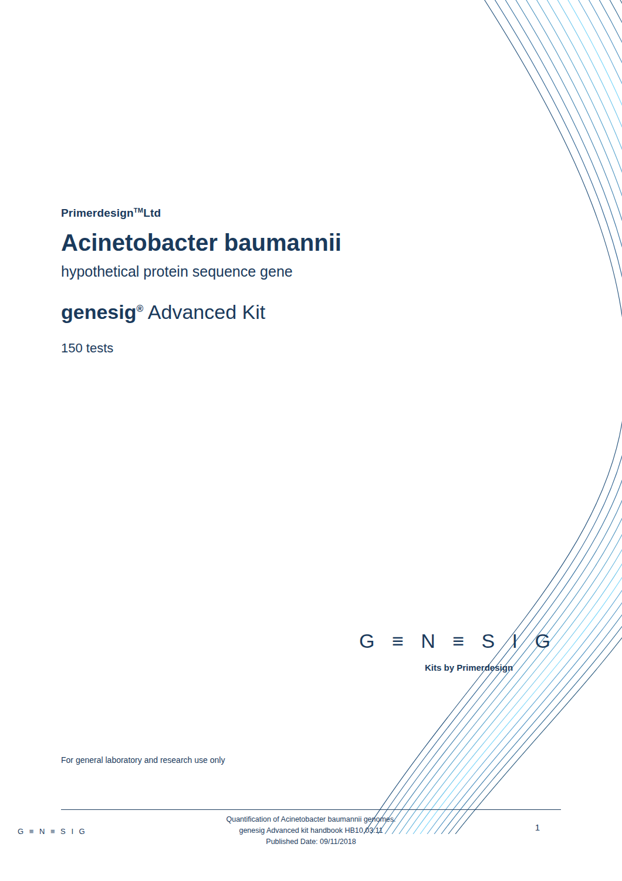PrimerdesignTMLtd
Acinetobacter baumannii
hypothetical protein sequence gene
genesig® Advanced Kit
150 tests
G ≡ N ≡ S I G
Kits by Primerdesign
For general laboratory and research use only
G ≡ N ≡ S I G
Quantification of Acinetobacter baumannii genomes.
genesig Advanced kit handbook HB10.03.11
Published Date: 09/11/2018
1